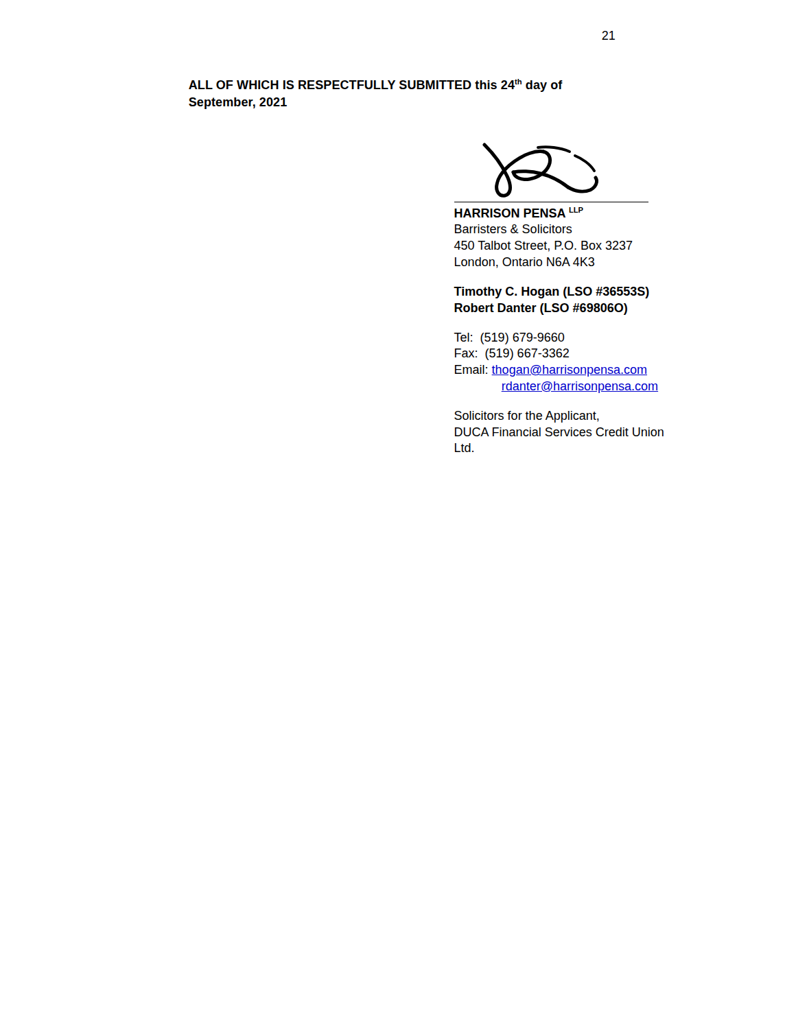21
ALL OF WHICH IS RESPECTFULLY SUBMITTED this 24th day of September, 2021
HARRISON PENSA LLP
Barristers & Solicitors
450 Talbot Street, P.O. Box 3237
London, Ontario N6A 4K3
Timothy C. Hogan (LSO #36553S)
Robert Danter (LSO #69806O)
Tel: (519) 679-9660
Fax: (519) 667-3362
Email: thogan@harrisonpensa.com rdanter@harrisonpensa.com
Solicitors for the Applicant,
DUCA Financial Services Credit Union Ltd.